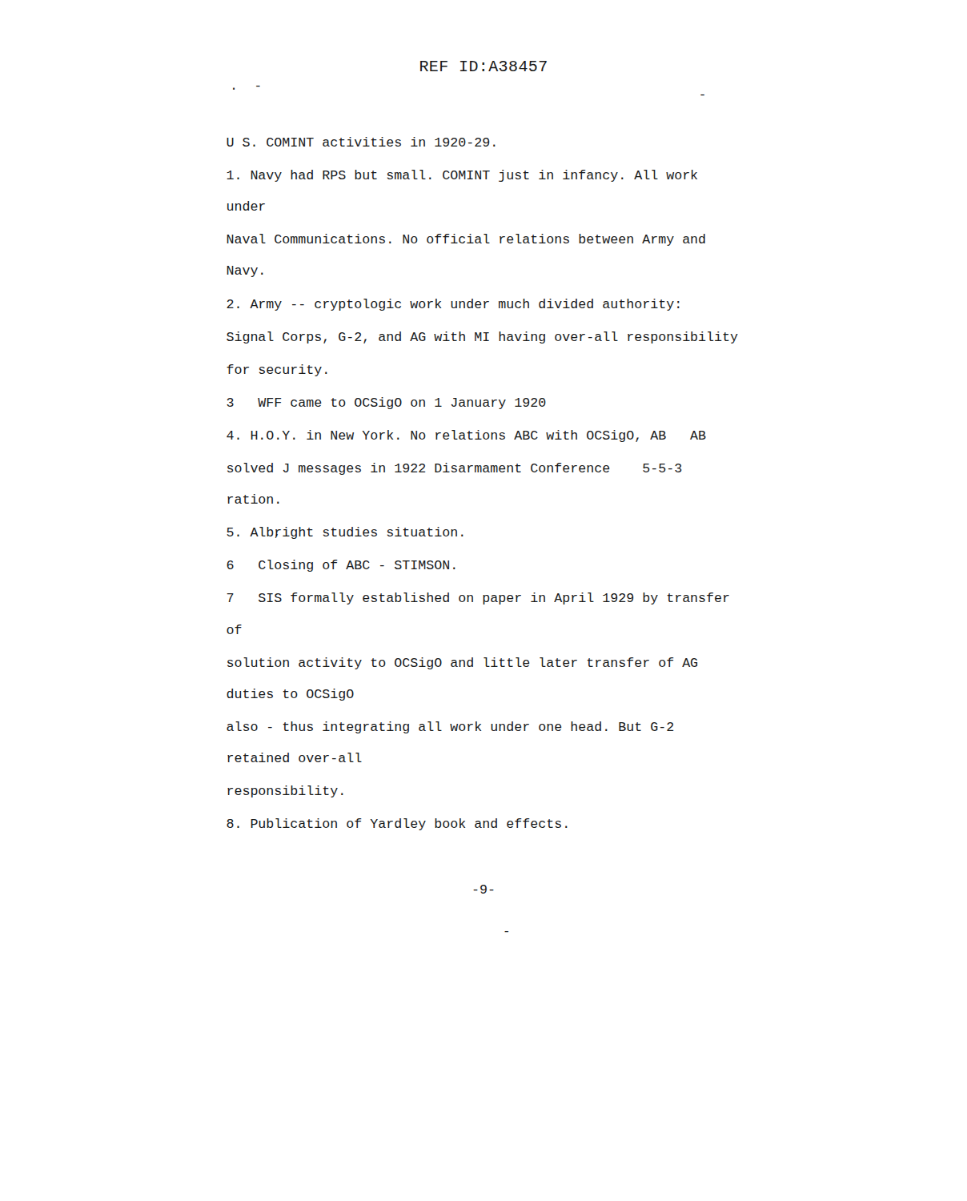REF ID:A38457
. -
-
U S. COMINT activities in 1920-29.
1. Navy had RPS but small. COMINT just in infancy. All work under
Naval Communications. No official relations between Army and Navy.
2. Army -- cryptologic work under much divided authority:
Signal Corps, G-2, and AG with MI having over-all responsibility
for security.
3 WFF came to OCSigO on 1 January 1920
4. H.O.Y. in New York. No relations ABC with OCSigO, AB AB
solved J messages in 1922 Disarmament Conference 5-5-3 ration.
, 5. Albright studies situation.
6 Closing of ABC - STIMSON.
7 SIS formally established on paper in April 1929 by transfer of
solution activity to OCSigO and little later transfer of AG duties to OCSigO
also - thus integrating all work under one head. But G-2 retained over-all
responsibility.
8. Publication of Yardley book and effects.
-9-
-